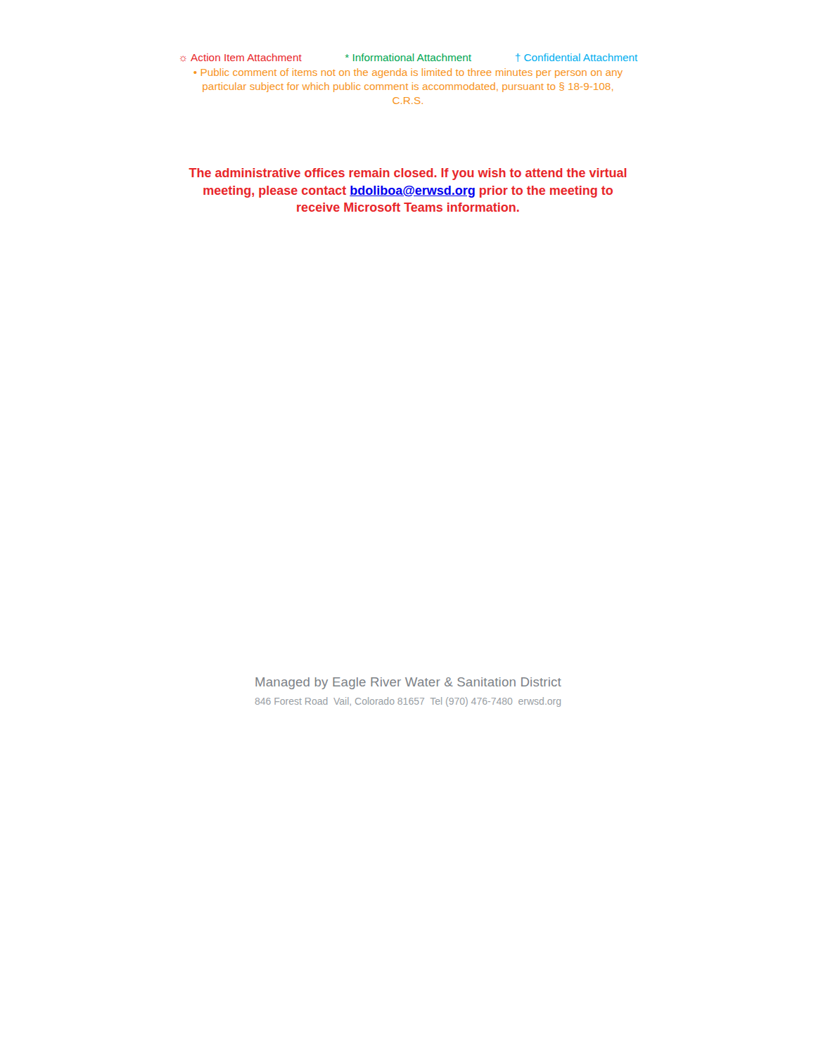☼ Action Item Attachment * Informational Attachment † Confidential Attachment
• Public comment of items not on the agenda is limited to three minutes per person on any particular subject for which public comment is accommodated, pursuant to § 18-9-108, C.R.S.
The administrative offices remain closed. If you wish to attend the virtual meeting, please contact bdoliboa@erwsd.org prior to the meeting to receive Microsoft Teams information.
Managed by Eagle River Water & Sanitation District
846 Forest Road Vail, Colorado 81657 Tel (970) 476-7480 erwsd.org